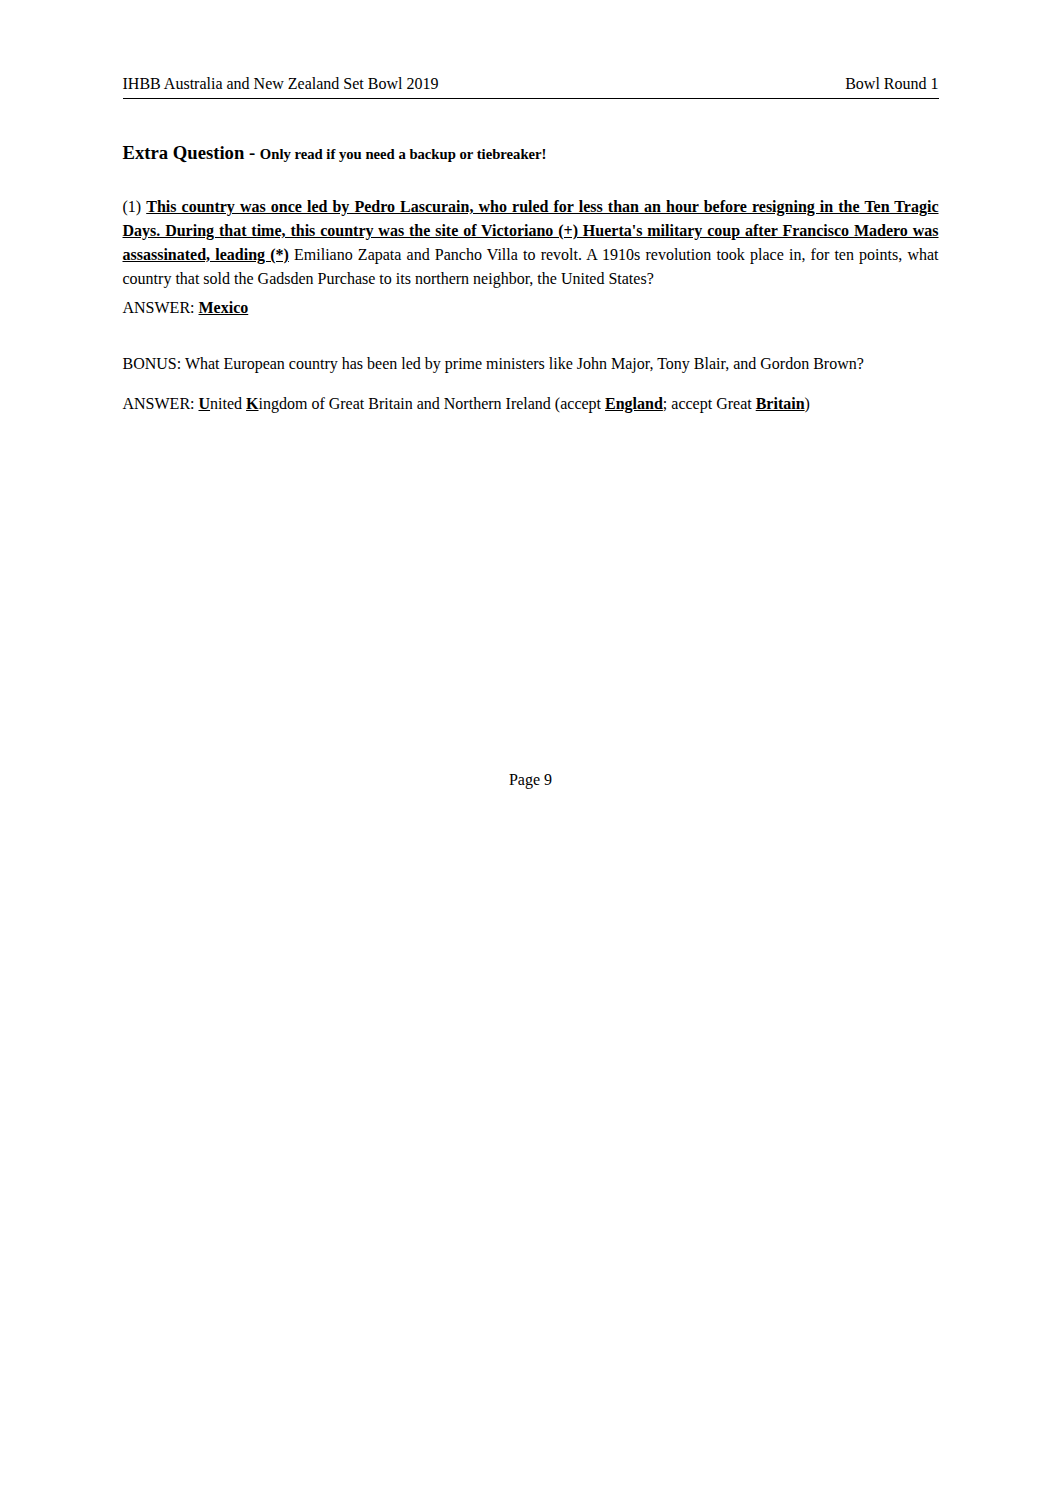IHBB Australia and New Zealand Set Bowl 2019 Bowl Round 1
Extra Question - Only read if you need a backup or tiebreaker!
(1) This country was once led by Pedro Lascurain, who ruled for less than an hour before resigning in the Ten Tragic Days. During that time, this country was the site of Victoriano (+) Huerta's military coup after Francisco Madero was assassinated, leading (*) Emiliano Zapata and Pancho Villa to revolt. A 1910s revolution took place in, for ten points, what country that sold the Gadsden Purchase to its northern neighbor, the United States?
ANSWER: Mexico
BONUS: What European country has been led by prime ministers like John Major, Tony Blair, and Gordon Brown?
ANSWER: United Kingdom of Great Britain and Northern Ireland (accept England; accept Great Britain)
Page 9